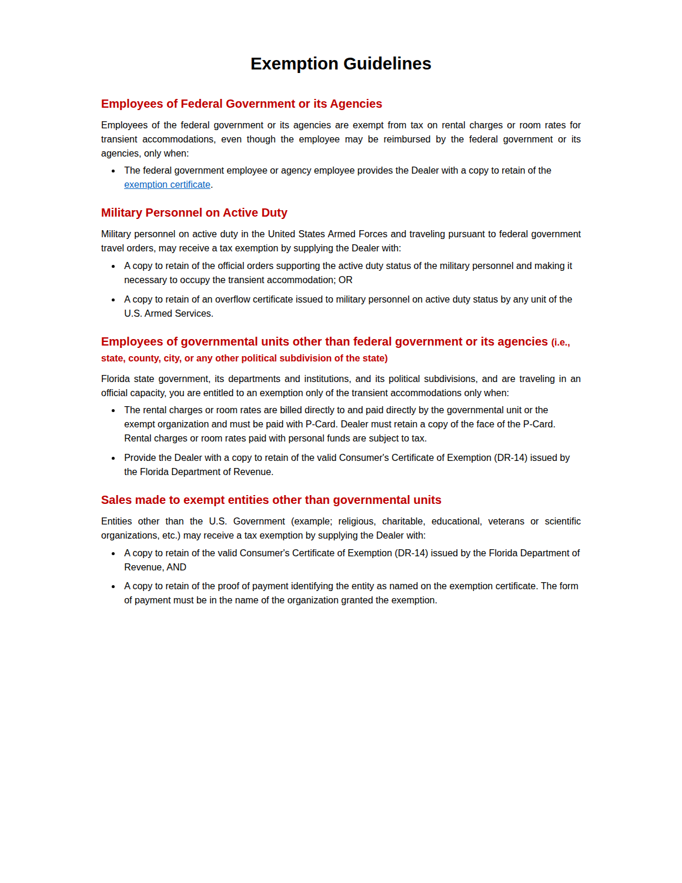Exemption Guidelines
Employees of Federal Government or its Agencies
Employees of the federal government or its agencies are exempt from tax on rental charges or room rates for transient accommodations, even though the employee may be reimbursed by the federal government or its agencies, only when:
The federal government employee or agency employee provides the Dealer with a copy to retain of the exemption certificate.
Military Personnel on Active Duty
Military personnel on active duty in the United States Armed Forces and traveling pursuant to federal government travel orders, may receive a tax exemption by supplying the Dealer with:
A copy to retain of the official orders supporting the active duty status of the military personnel and making it necessary to occupy the transient accommodation; OR
A copy to retain of an overflow certificate issued to military personnel on active duty status by any unit of the U.S. Armed Services.
Employees of governmental units other than federal government or its agencies (i.e., state, county, city, or any other political subdivision of the state)
Florida state government, its departments and institutions, and its political subdivisions, and are traveling in an official capacity, you are entitled to an exemption only of the transient accommodations only when:
The rental charges or room rates are billed directly to and paid directly by the governmental unit or the exempt organization and must be paid with P-Card. Dealer must retain a copy of the face of the P-Card. Rental charges or room rates paid with personal funds are subject to tax.
Provide the Dealer with a copy to retain of the valid Consumer's Certificate of Exemption (DR-14) issued by the Florida Department of Revenue.
Sales made to exempt entities other than governmental units
Entities other than the U.S. Government (example; religious, charitable, educational, veterans or scientific organizations, etc.) may receive a tax exemption by supplying the Dealer with:
A copy to retain of the valid Consumer's Certificate of Exemption (DR-14) issued by the Florida Department of Revenue, AND
A copy to retain of the proof of payment identifying the entity as named on the exemption certificate. The form of payment must be in the name of the organization granted the exemption.